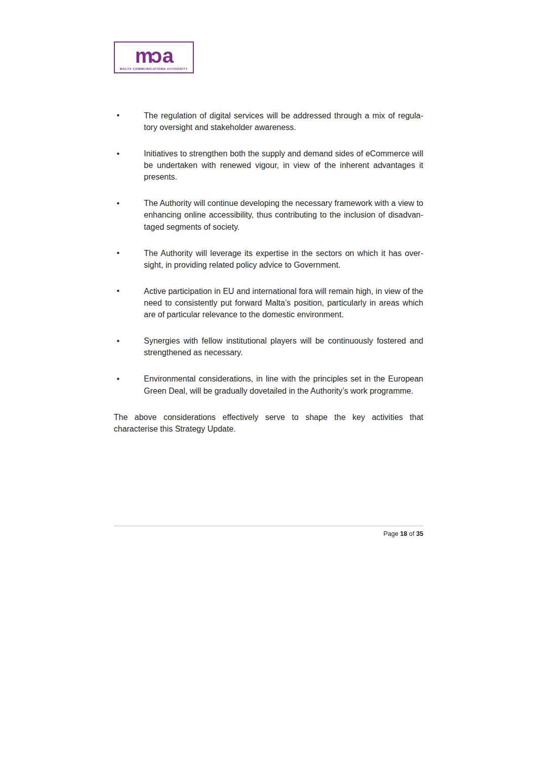mca MALTA COMMUNICATIONS AUTHORITY
The regulation of digital services will be addressed through a mix of regulatory oversight and stakeholder awareness.
Initiatives to strengthen both the supply and demand sides of eCommerce will be undertaken with renewed vigour, in view of the inherent advantages it presents.
The Authority will continue developing the necessary framework with a view to enhancing online accessibility, thus contributing to the inclusion of disadvantaged segments of society.
The Authority will leverage its expertise in the sectors on which it has oversight, in providing related policy advice to Government.
Active participation in EU and international fora will remain high, in view of the need to consistently put forward Malta’s position, particularly in areas which are of particular relevance to the domestic environment.
Synergies with fellow institutional players will be continuously fostered and strengthened as necessary.
Environmental considerations, in line with the principles set in the European Green Deal, will be gradually dovetailed in the Authority’s work programme.
The above considerations effectively serve to shape the key activities that characterise this Strategy Update.
Page 18 of 35